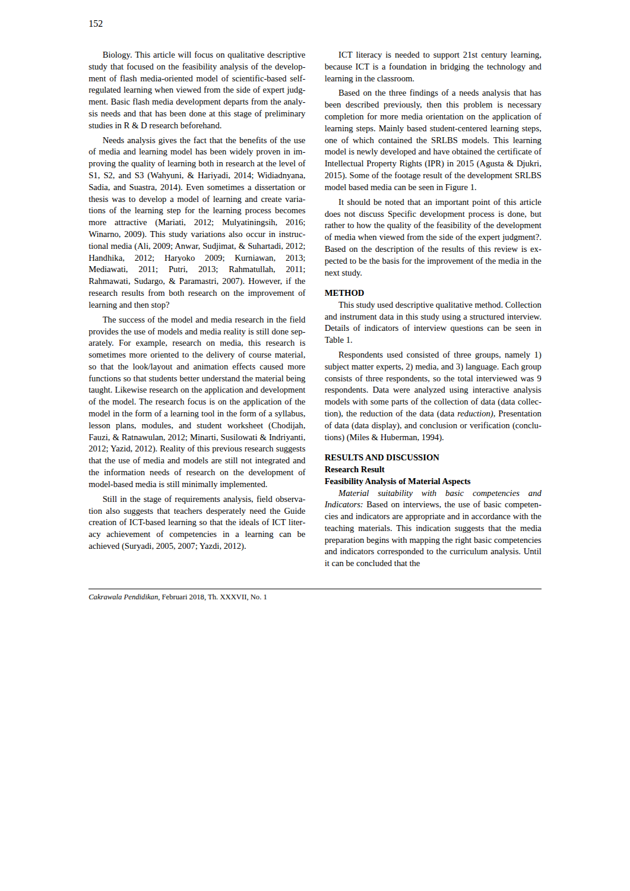152
Biology. This article will focus on qualitative descriptive study that focused on the feasibility analysis of the development of flash media-oriented model of scientific-based self-regulated learning when viewed from the side of expert judgment. Basic flash media development departs from the analysis needs and that has been done at this stage of preliminary studies in R & D research beforehand.
Needs analysis gives the fact that the benefits of the use of media and learning model has been widely proven in improving the quality of learning both in research at the level of S1, S2, and S3 (Wahyuni, & Hariyadi, 2014; Widiadnyana, Sadia, and Suastra, 2014). Even sometimes a dissertation or thesis was to develop a model of learning and create variations of the learning step for the learning process becomes more attractive (Mariati, 2012; Mulyatiningsih, 2016; Winarno, 2009). This study variations also occur in instructional media (Ali, 2009; Anwar, Sudjimat, & Suhartadi, 2012; Handhika, 2012; Haryoko 2009; Kurniawan, 2013; Mediawati, 2011; Putri, 2013; Rahmatullah, 2011; Rahmawati, Sudargo, & Paramastri, 2007). However, if the research results from both research on the improvement of learning and then stop?
The success of the model and media research in the field provides the use of models and media reality is still done separately. For example, research on media, this research is sometimes more oriented to the delivery of course material, so that the look/layout and animation effects caused more functions so that students better understand the material being taught. Likewise research on the application and development of the model. The research focus is on the application of the model in the form of a learning tool in the form of a syllabus, lesson plans, modules, and student worksheet (Chodijah, Fauzi, & Ratnawulan, 2012; Minarti, Susilowati & Indriyanti, 2012; Yazid, 2012). Reality of this previous research suggests that the use of media and models are still not integrated and the information needs of research on the development of model-based media is still minimally implemented.
Still in the stage of requirements analysis, field observation also suggests that teachers desperately need the Guide creation of ICT-based learning so that the ideals of ICT literacy achievement of competencies in a learning can be achieved (Suryadi, 2005, 2007; Yazdi, 2012).
ICT literacy is needed to support 21st century learning, because ICT is a foundation in bridging the technology and learning in the classroom.
Based on the three findings of a needs analysis that has been described previously, then this problem is necessary completion for more media orientation on the application of learning steps. Mainly based student-centered learning steps, one of which contained the SRLBS models. This learning model is newly developed and have obtained the certificate of Intellectual Property Rights (IPR) in 2015 (Agusta & Djukri, 2015). Some of the footage result of the development SRLBS model based media can be seen in Figure 1.
It should be noted that an important point of this article does not discuss Specific development process is done, but rather to how the quality of the feasibility of the development of media when viewed from the side of the expert judgment?. Based on the description of the results of this review is expected to be the basis for the improvement of the media in the next study.
Method
This study used descriptive qualitative method. Collection and instrument data in this study using a structured interview. Details of indicators of interview questions can be seen in Table 1.
Respondents used consisted of three groups, namely 1) subject matter experts, 2) media, and 3) language. Each group consists of three respondents, so the total interviewed was 9 respondents. Data were analyzed using interactive analysis models with some parts of the collection of data (data collection), the reduction of the data (data reduction), Presentation of data (data display), and conclusion or verification (conclutions) (Miles & Huberman, 1994).
Results and Discussion
Research Result
Feasibility Analysis of Material Aspects
Material suitability with basic competencies and Indicators: Based on interviews, the use of basic competencies and indicators are appropriate and in accordance with the teaching materials. This indication suggests that the media preparation begins with mapping the right basic competencies and indicators corresponded to the curriculum analysis. Until it can be concluded that the
Cakrawala Pendidikan, Februari 2018, Th. XXXVII, No. 1